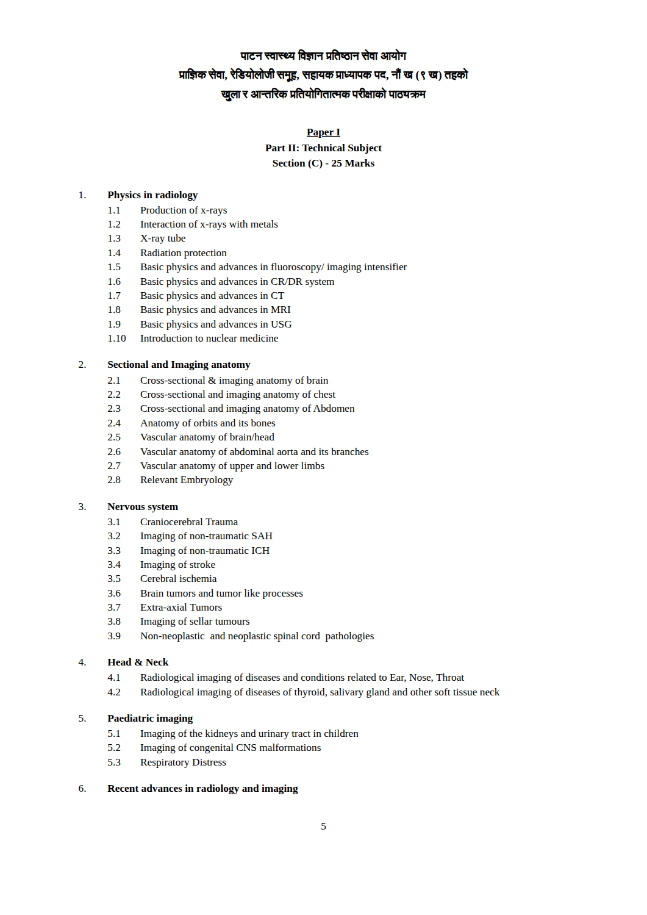पाटन स्वास्थ्य विज्ञान प्रतिष्ठान सेवा आयोग
प्राज्ञिक सेवा, रेडियोलोजी समूह, सहायक प्राध्यापक पद, नौं ख (९ ख) तहको
खुला र आन्तरिक प्रतियोगितात्मक परीक्षाको पाठ्यक्रम
Paper I
Part II: Technical Subject
Section (C) - 25 Marks
Physics in radiology
1.1 Production of x-rays
1.2 Interaction of x-rays with metals
1.3 X-ray tube
1.4 Radiation protection
1.5 Basic physics and advances in fluoroscopy/ imaging intensifier
1.6 Basic physics and advances in CR/DR system
1.7 Basic physics and advances in CT
1.8 Basic physics and advances in MRI
1.9 Basic physics and advances in USG
1.10 Introduction to nuclear medicine
Sectional and Imaging anatomy
2.1 Cross-sectional & imaging anatomy of brain
2.2 Cross-sectional and imaging anatomy of chest
2.3 Cross-sectional and imaging anatomy of Abdomen
2.4 Anatomy of orbits and its bones
2.5 Vascular anatomy of brain/head
2.6 Vascular anatomy of abdominal aorta and its branches
2.7 Vascular anatomy of upper and lower limbs
2.8 Relevant Embryology
Nervous system
3.1 Craniocerebral Trauma
3.2 Imaging of non-traumatic SAH
3.3 Imaging of non-traumatic ICH
3.4 Imaging of stroke
3.5 Cerebral ischemia
3.6 Brain tumors and tumor like processes
3.7 Extra-axial Tumors
3.8 Imaging of sellar tumours
3.9 Non-neoplastic and neoplastic spinal cord pathologies
Head & Neck
4.1 Radiological imaging of diseases and conditions related to Ear, Nose, Throat
4.2 Radiological imaging of diseases of thyroid, salivary gland and other soft tissue neck
Paediatric imaging
5.1 Imaging of the kidneys and urinary tract in children
5.2 Imaging of congenital CNS malformations
5.3 Respiratory Distress
Recent advances in radiology and imaging
5